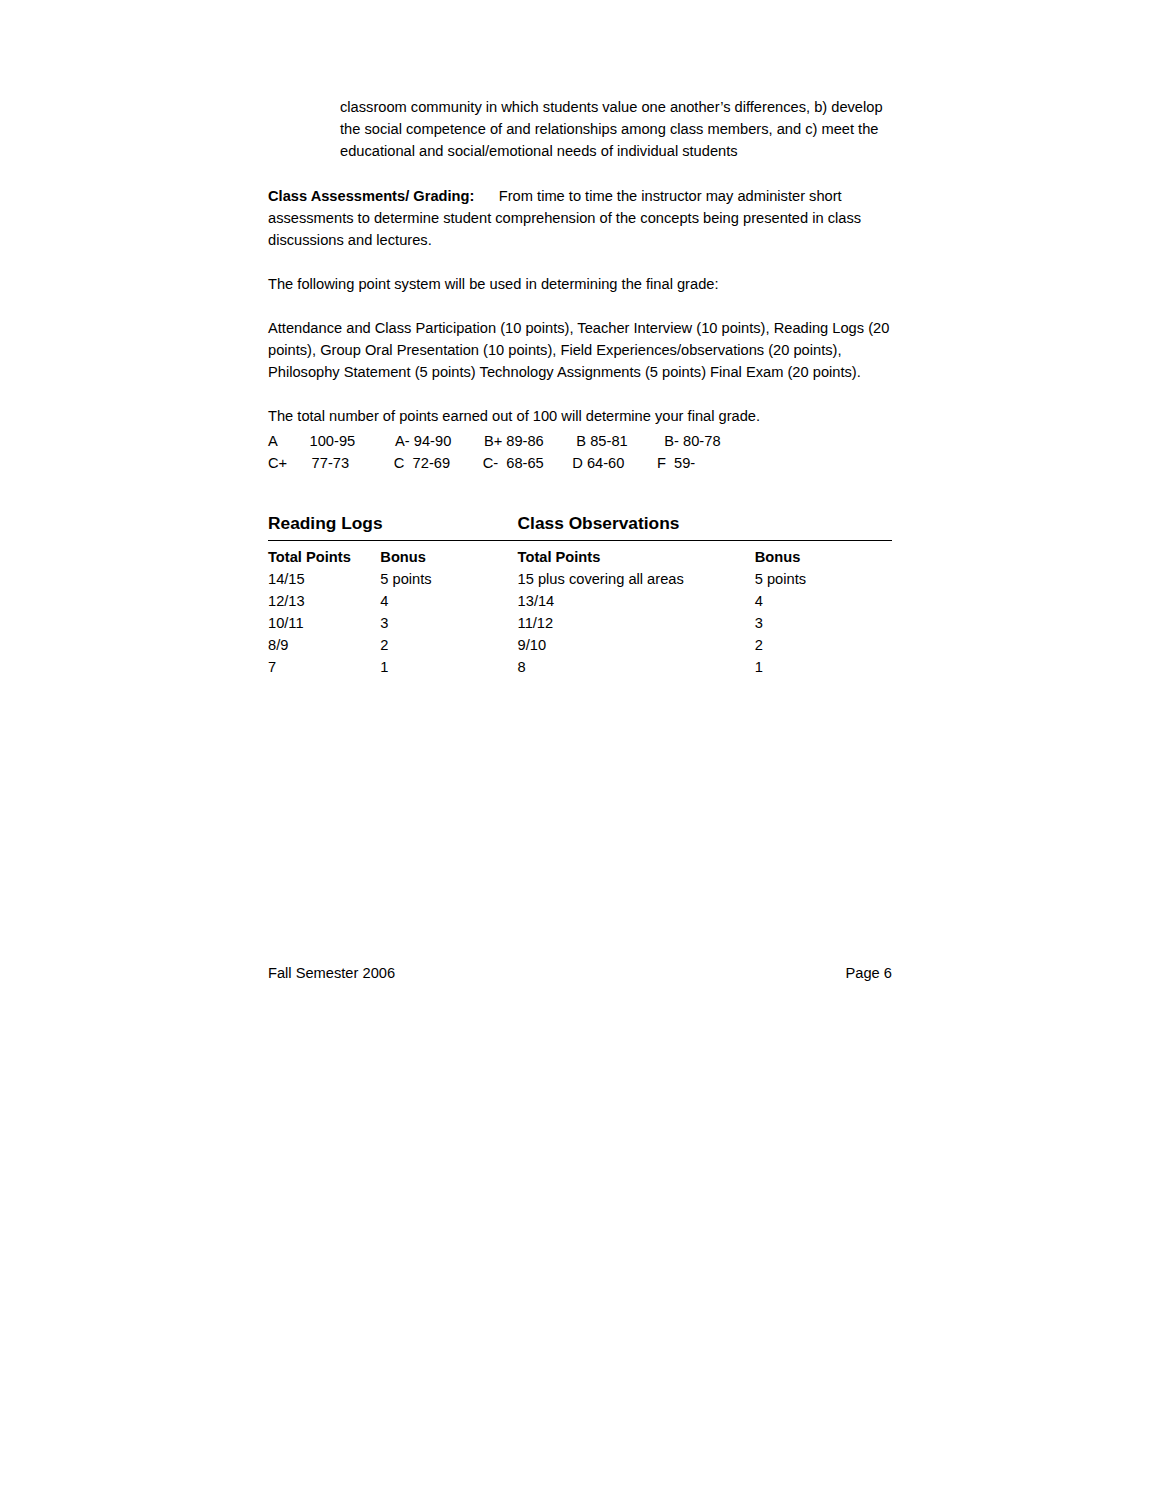classroom community in which students value one another’s differences, b) develop the social competence of and relationships among class members, and c) meet the educational and social/emotional needs of individual students
Class Assessments/ Grading: From time to time the instructor may administer short assessments to determine student comprehension of the concepts being presented in class discussions and lectures.
The following point system will be used in determining the final grade:
Attendance and Class Participation (10 points), Teacher Interview (10 points), Reading Logs (20 points), Group Oral Presentation (10 points), Field Experiences/observations (20 points), Philosophy Statement (5 points) Technology Assignments (5 points) Final Exam (20 points).
The total number of points earned out of 100 will determine your final grade.
A 100-95 A- 94-90 B+ 89-86 B 85-81 B- 80-78
C+ 77-73 C 72-69 C- 68-65 D 64-60 F 59-
| Reading Logs | Class Observations |
| --- | --- |
| Total Points | Bonus | Total Points | Bonus |
| 14/15 | 5 points | 15 plus covering all areas | 5 points |
| 12/13 | 4 | 13/14 | 4 |
| 10/11 | 3 | 11/12 | 3 |
| 8/9 | 2 | 9/10 | 2 |
| 7 | 1 | 8 | 1 |
Fall Semester 2006 Page 6